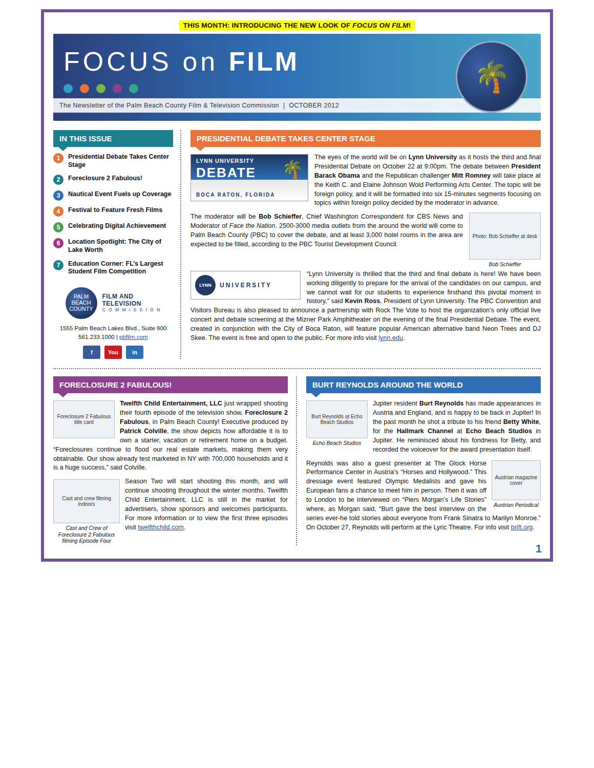THIS MONTH: INTRODUCING THE NEW LOOK OF FOCUS ON FILM!
🌴
FOCUS on FILM
The Newsletter of the Palm Beach County Film & Television Commission | OCTOBER 2012
IN THIS ISSUE
1 Presidential Debate Takes Center Stage
2 Foreclosure 2 Fabulous!
3 Nautical Event Fuels up Coverage
4 Festival to Feature Fresh Films
5 Celebrating Digital Achievement
6 Location Spotlight: The City of Lake Worth
7 Education Corner: FL’s Largest Student Film Competition
PALM
BEACH
COUNTY
FILM AND TELEVISION C O M M I S S I O N
1555 Palm Beach Lakes Blvd., Suite 900
561.233.1000 | pbfilm.com
f You in
PRESIDENTIAL DEBATE TAKES CENTER STAGE
LYNN UNIVERSITY DEBATE 🌴 BOCA RATON, FLORIDA
The eyes of the world will be on Lynn University as it hosts the third and final Presidential Debate on October 22 at 9:00pm. The debate between President Barack Obama and the Republican challenger Mitt Romney will take place at the Keith C. and Elaine Johnson Wold Performing Arts Center. The topic will be foreign policy, and it will be formatted into six 15-minutes segments focusing on topics within foreign policy decided by the moderator in advance.
Photo: Bob Schieffer at desk
Bob Schieffer
The moderator will be Bob Schieffer, Chief Washington Correspondent for CBS News and Moderator of Face the Nation. 2500-3000 media outlets from the around the world will come to Palm Beach County (PBC) to cover the debate, and at least 3,000 hotel rooms in the area are expected to be filled, according to the PBC Tourist Development Council.
LYNN UNIVERSITY
“Lynn University is thrilled that the third and final debate is here! We have been working diligently to prepare for the arrival of the candidates on our campus, and we cannot wait for our students to experience firsthand this pivotal moment in history,” said Kevin Ross, President of Lynn University. The PBC Convention and Visitors Bureau is also pleased to announce a partnership with Rock The Vote to host the organization's only official live concert and debate screening at the Mizner Park Amphitheater on the evening of the final Presidential Debate. The event, created in conjunction with the City of Boca Raton, will feature popular American alternative band Neon Trees and DJ Skee. The event is free and open to the public. For more info visit lynn.edu.
FORECLOSURE 2 FABULOUS!
Foreclosure 2 Fabulous title card
Twelfth Child Entertainment, LLC just wrapped shooting their fourth episode of the television show, Foreclosure 2 Fabulous, in Palm Beach County! Executive produced by Patrick Colville, the show depicts how affordable it is to own a starter, vacation or retirement home on a budget. “Foreclosures continue to flood our real estate markets, making them very obtainable. Our show already test marketed in NY with 700,000 households and it is a huge success,” said Colville.
Cast and crew filming indoors
Cast and Crew of Foreclosure 2 Fabulous filming Episode Four
Season Two will start shooting this month, and will continue shooting throughout the winter months. Twelfth Child Entertainment, LLC is still in the market for advertisers, show sponsors and welcomes participants. For more information or to view the first three episodes visit twelfthchild.com.
BURT REYNOLDS AROUND THE WORLD
Burt Reynolds at Echo Beach Studios
Echo Beach Studios
Jupiter resident Burt Reynolds has made appearances in Austria and England, and is happy to be back in Jupiter! In the past month he shot a tribute to his friend Betty White, for the Hallmark Channel at Echo Beach Studios in Jupiter. He reminisced about his fondness for Betty, and recorded the voiceover for the award presentation itself.
Austrian magazine cover
Austrian Periodical
Reynolds was also a guest presenter at The Glock Horse Performance Center in Austria’s “Horses and Hollywood.” This dressage event featured Olympic Medalists and gave his European fans a chance to meet him in person. Then it was off to London to be interviewed on “Piers Morgan’s Life Stories” where, as Morgan said, “Burt gave the best interview on the series ever-he told stories about everyone from Frank Sinatra to Marilyn Monroe.” On October 27, Reynolds will perform at the Lyric Theatre. For info visit brift.org.
1